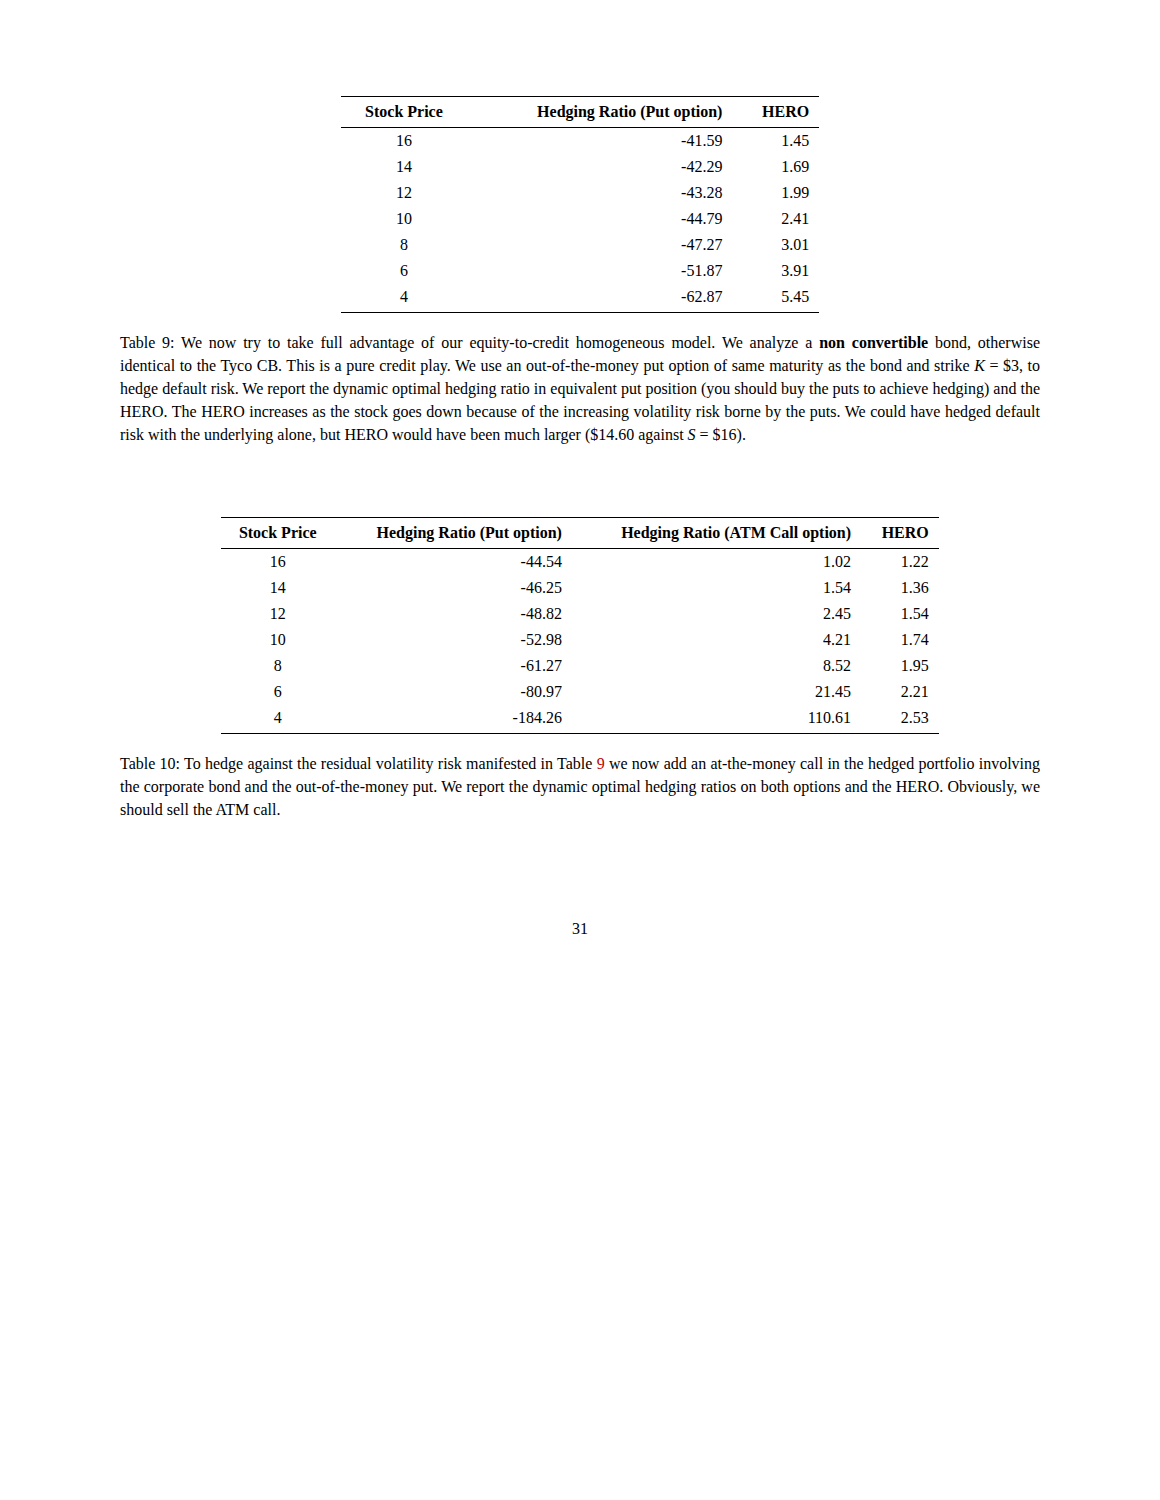| Stock Price | Hedging Ratio (Put option) | HERO |
| --- | --- | --- |
| 16 | -41.59 | 1.45 |
| 14 | -42.29 | 1.69 |
| 12 | -43.28 | 1.99 |
| 10 | -44.79 | 2.41 |
| 8 | -47.27 | 3.01 |
| 6 | -51.87 | 3.91 |
| 4 | -62.87 | 5.45 |
Table 9: We now try to take full advantage of our equity-to-credit homogeneous model. We analyze a non convertible bond, otherwise identical to the Tyco CB. This is a pure credit play. We use an out-of-the-money put option of same maturity as the bond and strike K = $3, to hedge default risk. We report the dynamic optimal hedging ratio in equivalent put position (you should buy the puts to achieve hedging) and the HERO. The HERO increases as the stock goes down because of the increasing volatility risk borne by the puts. We could have hedged default risk with the underlying alone, but HERO would have been much larger ($14.60 against S = $16).
| Stock Price | Hedging Ratio (Put option) | Hedging Ratio (ATM Call option) | HERO |
| --- | --- | --- | --- |
| 16 | -44.54 | 1.02 | 1.22 |
| 14 | -46.25 | 1.54 | 1.36 |
| 12 | -48.82 | 2.45 | 1.54 |
| 10 | -52.98 | 4.21 | 1.74 |
| 8 | -61.27 | 8.52 | 1.95 |
| 6 | -80.97 | 21.45 | 2.21 |
| 4 | -184.26 | 110.61 | 2.53 |
Table 10: To hedge against the residual volatility risk manifested in Table 9 we now add an at-the-money call in the hedged portfolio involving the corporate bond and the out-of-the-money put. We report the dynamic optimal hedging ratios on both options and the HERO. Obviously, we should sell the ATM call.
31